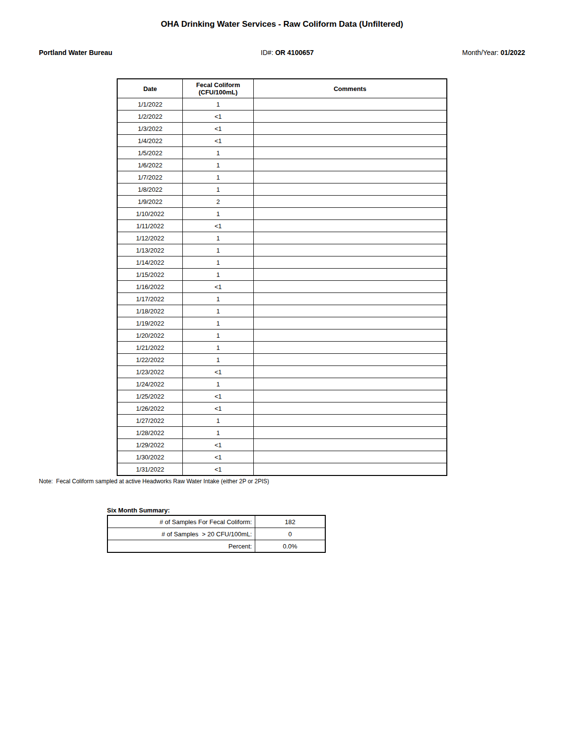OHA Drinking Water Services - Raw Coliform Data (Unfiltered)
Portland Water Bureau ID#: OR 4100657 Month/Year: 01/2022
| Date | Fecal Coliform (CFU/100mL) | Comments |
| --- | --- | --- |
| 1/1/2022 | 1 | |
| 1/2/2022 | <1 | |
| 1/3/2022 | <1 | |
| 1/4/2022 | <1 | |
| 1/5/2022 | 1 | |
| 1/6/2022 | 1 | |
| 1/7/2022 | 1 | |
| 1/8/2022 | 1 | |
| 1/9/2022 | 2 | |
| 1/10/2022 | 1 | |
| 1/11/2022 | <1 | |
| 1/12/2022 | 1 | |
| 1/13/2022 | 1 | |
| 1/14/2022 | 1 | |
| 1/15/2022 | 1 | |
| 1/16/2022 | <1 | |
| 1/17/2022 | 1 | |
| 1/18/2022 | 1 | |
| 1/19/2022 | 1 | |
| 1/20/2022 | 1 | |
| 1/21/2022 | 1 | |
| 1/22/2022 | 1 | |
| 1/23/2022 | <1 | |
| 1/24/2022 | 1 | |
| 1/25/2022 | <1 | |
| 1/26/2022 | <1 | |
| 1/27/2022 | 1 | |
| 1/28/2022 | 1 | |
| 1/29/2022 | <1 | |
| 1/30/2022 | <1 | |
| 1/31/2022 | <1 | |
Note: Fecal Coliform sampled at active Headworks Raw Water Intake (either 2P or 2PIS)
Six Month Summary:
| # of Samples For Fecal Coliform: | 182 |
| # of Samples > 20 CFU/100mL: | 0 |
| Percent: | 0.0% |